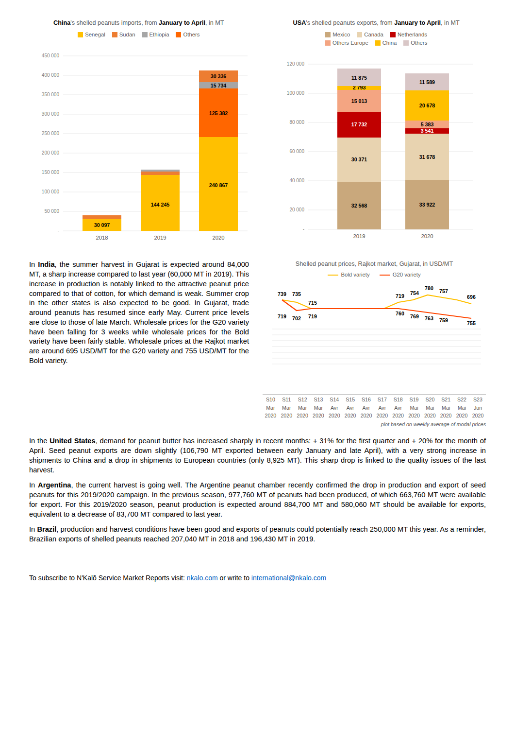China's shelled peanuts imports, from January to April, in MT
Senegal Sudan Ethiopia Others
450 000 400 000 350 000 300 000 250 000 200 000 150 000 100 000 50 000 - 30 097 144 245 240 867 125 382 15 734 30 336 2018 2019 2020
USA's shelled peanuts exports, from January to April, in MT
Mexico Canada Netherlands
Others Europe China Others
120 000 100 000 80 000 60 000 40 000 20 000 - 32 568 30 371 17 732 15 013 2 793 11 875 33 922 31 678 3 541 5 383 20 678 11 589 2019 2020
In India, the summer harvest in Gujarat is expected around 84,000 MT, a sharp increase compared to last year (60,000 MT in 2019). This increase in production is notably linked to the attractive peanut price compared to that of cotton, for which demand is weak. Summer crop in the other states is also expected to be good. In Gujarat, trade around peanuts has resumed since early May. Current price levels are close to those of late March. Wholesale prices for the G20 variety have been falling for 3 weeks while wholesale prices for the Bold variety have been fairly stable. Wholesale prices at the Rajkot market are around 695 USD/MT for the G20 variety and 755 USD/MT for the Bold variety.
Shelled peanut prices, Rajkot market, Gujarat, in USD/MT
Bold variety G20 variety
739 735 715 719 702 719 719 754 780 757 696 760 769 763 759 755
| S10 | S11 | S12 | S13 | S14 | S15 | S16 | S17 | S18 | S19 | S20 | S21 | S22 | S23 |
| Mar | Mar | Mar | Mar | Avr | Avr | Avr | Avr | Avr | Mai | Mai | Mai | Mai | Jun |
| 2020 | 2020 | 2020 | 2020 | 2020 | 2020 | 2020 | 2020 | 2020 | 2020 | 2020 | 2020 | 2020 | 2020 |
plot based on weekly average of modal prices
In the United States, demand for peanut butter has increased sharply in recent months: + 31% for the first quarter and + 20% for the month of April. Seed peanut exports are down slightly (106,790 MT exported between early January and late April), with a very strong increase in shipments to China and a drop in shipments to European countries (only 8,925 MT). This sharp drop is linked to the quality issues of the last harvest.
In Argentina, the current harvest is going well. The Argentine peanut chamber recently confirmed the drop in production and export of seed peanuts for this 2019/2020 campaign. In the previous season, 977,760 MT of peanuts had been produced, of which 663,760 MT were available for export. For this 2019/2020 season, peanut production is expected around 884,700 MT and 580,060 MT should be available for exports, equivalent to a decrease of 83,700 MT compared to last year.
In Brazil, production and harvest conditions have been good and exports of peanuts could potentially reach 250,000 MT this year. As a reminder, Brazilian exports of shelled peanuts reached 207,040 MT in 2018 and 196,430 MT in 2019.
To subscribe to N'Kalô Service Market Reports visit: nkalo.com or write to international@nkalo.com